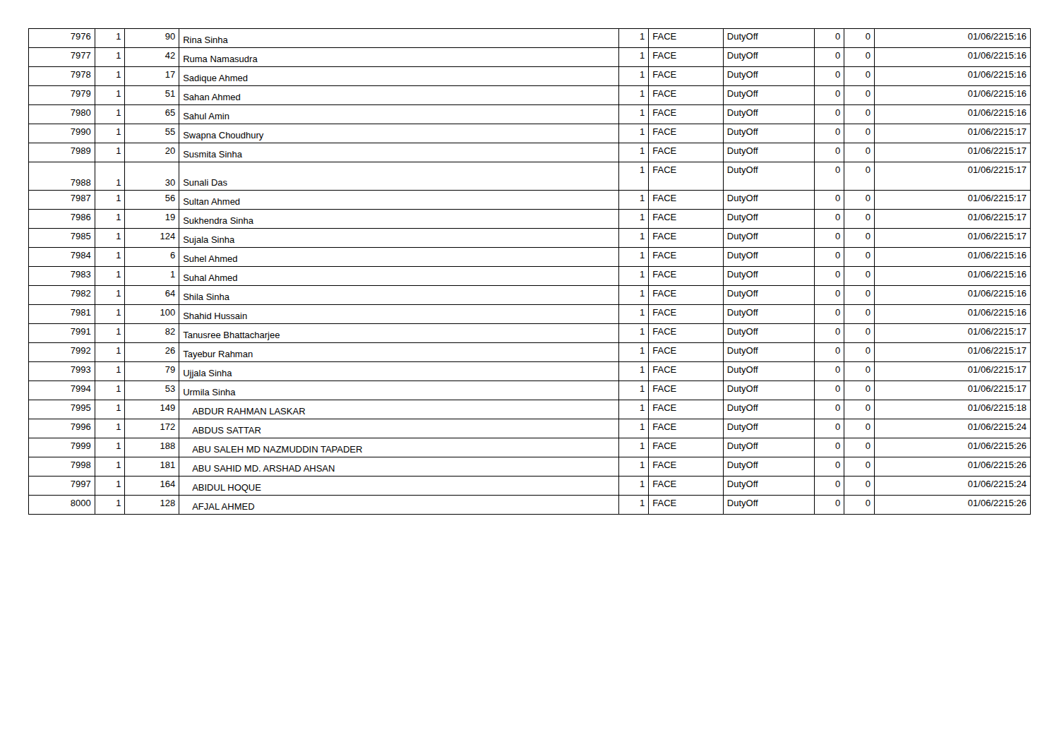| 7976 | 1 | 90 | Rina Sinha | 1 | FACE | DutyOff | 0 | 0 | 01/06/2215:16 |
| 7977 | 1 | 42 | Ruma Namasudra | 1 | FACE | DutyOff | 0 | 0 | 01/06/2215:16 |
| 7978 | 1 | 17 | Sadique Ahmed | 1 | FACE | DutyOff | 0 | 0 | 01/06/2215:16 |
| 7979 | 1 | 51 | Sahan Ahmed | 1 | FACE | DutyOff | 0 | 0 | 01/06/2215:16 |
| 7980 | 1 | 65 | Sahul Amin | 1 | FACE | DutyOff | 0 | 0 | 01/06/2215:16 |
| 7990 | 1 | 55 | Swapna Choudhury | 1 | FACE | DutyOff | 0 | 0 | 01/06/2215:17 |
| 7989 | 1 | 20 | Susmita Sinha | 1 | FACE | DutyOff | 0 | 0 | 01/06/2215:17 |
| 7988 | 1 | 30 | Sunali Das | 1 | FACE | DutyOff | 0 | 0 | 01/06/2215:17 |
| 7987 | 1 | 56 | Sultan Ahmed | 1 | FACE | DutyOff | 0 | 0 | 01/06/2215:17 |
| 7986 | 1 | 19 | Sukhendra Sinha | 1 | FACE | DutyOff | 0 | 0 | 01/06/2215:17 |
| 7985 | 1 | 124 | Sujala Sinha | 1 | FACE | DutyOff | 0 | 0 | 01/06/2215:17 |
| 7984 | 1 | 6 | Suhel Ahmed | 1 | FACE | DutyOff | 0 | 0 | 01/06/2215:16 |
| 7983 | 1 | 1 | Suhal Ahmed | 1 | FACE | DutyOff | 0 | 0 | 01/06/2215:16 |
| 7982 | 1 | 64 | Shila Sinha | 1 | FACE | DutyOff | 0 | 0 | 01/06/2215:16 |
| 7981 | 1 | 100 | Shahid Hussain | 1 | FACE | DutyOff | 0 | 0 | 01/06/2215:16 |
| 7991 | 1 | 82 | Tanusree Bhattacharjee | 1 | FACE | DutyOff | 0 | 0 | 01/06/2215:17 |
| 7992 | 1 | 26 | Tayebur Rahman | 1 | FACE | DutyOff | 0 | 0 | 01/06/2215:17 |
| 7993 | 1 | 79 | Ujjala Sinha | 1 | FACE | DutyOff | 0 | 0 | 01/06/2215:17 |
| 7994 | 1 | 53 | Urmila Sinha | 1 | FACE | DutyOff | 0 | 0 | 01/06/2215:17 |
| 7995 | 1 | 149 | ABDUR RAHMAN LASKAR | 1 | FACE | DutyOff | 0 | 0 | 01/06/2215:18 |
| 7996 | 1 | 172 | ABDUS SATTAR | 1 | FACE | DutyOff | 0 | 0 | 01/06/2215:24 |
| 7999 | 1 | 188 | ABU SALEH MD NAZMUDDIN TAPADER | 1 | FACE | DutyOff | 0 | 0 | 01/06/2215:26 |
| 7998 | 1 | 181 | ABU SAHID MD. ARSHAD AHSAN | 1 | FACE | DutyOff | 0 | 0 | 01/06/2215:26 |
| 7997 | 1 | 164 | ABIDUL HOQUE | 1 | FACE | DutyOff | 0 | 0 | 01/06/2215:24 |
| 8000 | 1 | 128 | AFJAL AHMED | 1 | FACE | DutyOff | 0 | 0 | 01/06/2215:26 |